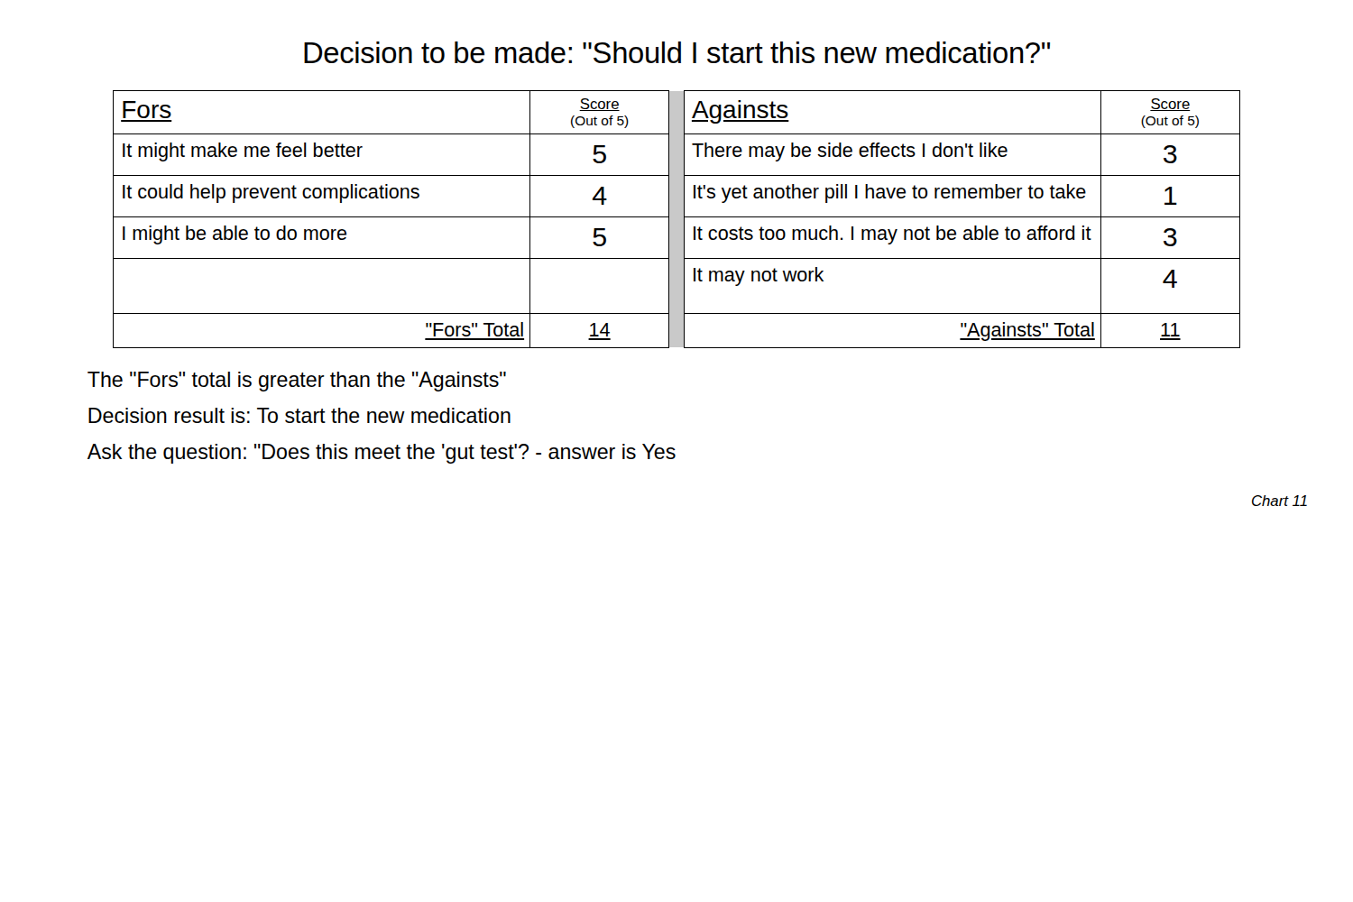Decision to be made: "Should I start this new medication?"
| Fors | Score (Out of 5) | | Againsts | Score (Out of 5) |
| --- | --- | --- | --- | --- |
| It might make me feel better | 5 | | There may be side effects I don't like | 3 |
| It could help prevent complications | 4 | | It's yet another pill I have to remember to take | 1 |
| I might be able to do more | 5 | | It costs too much. I may not be able to afford it | 3 |
| | | | It may not work | 4 |
| "Fors" Total | 14 | | "Againsts" Total | 11 |
The "Fors" total is greater than the "Againsts"
Decision result is: To start the new medication
Ask the question: "Does this meet the 'gut test'? - answer is Yes
Chart 11